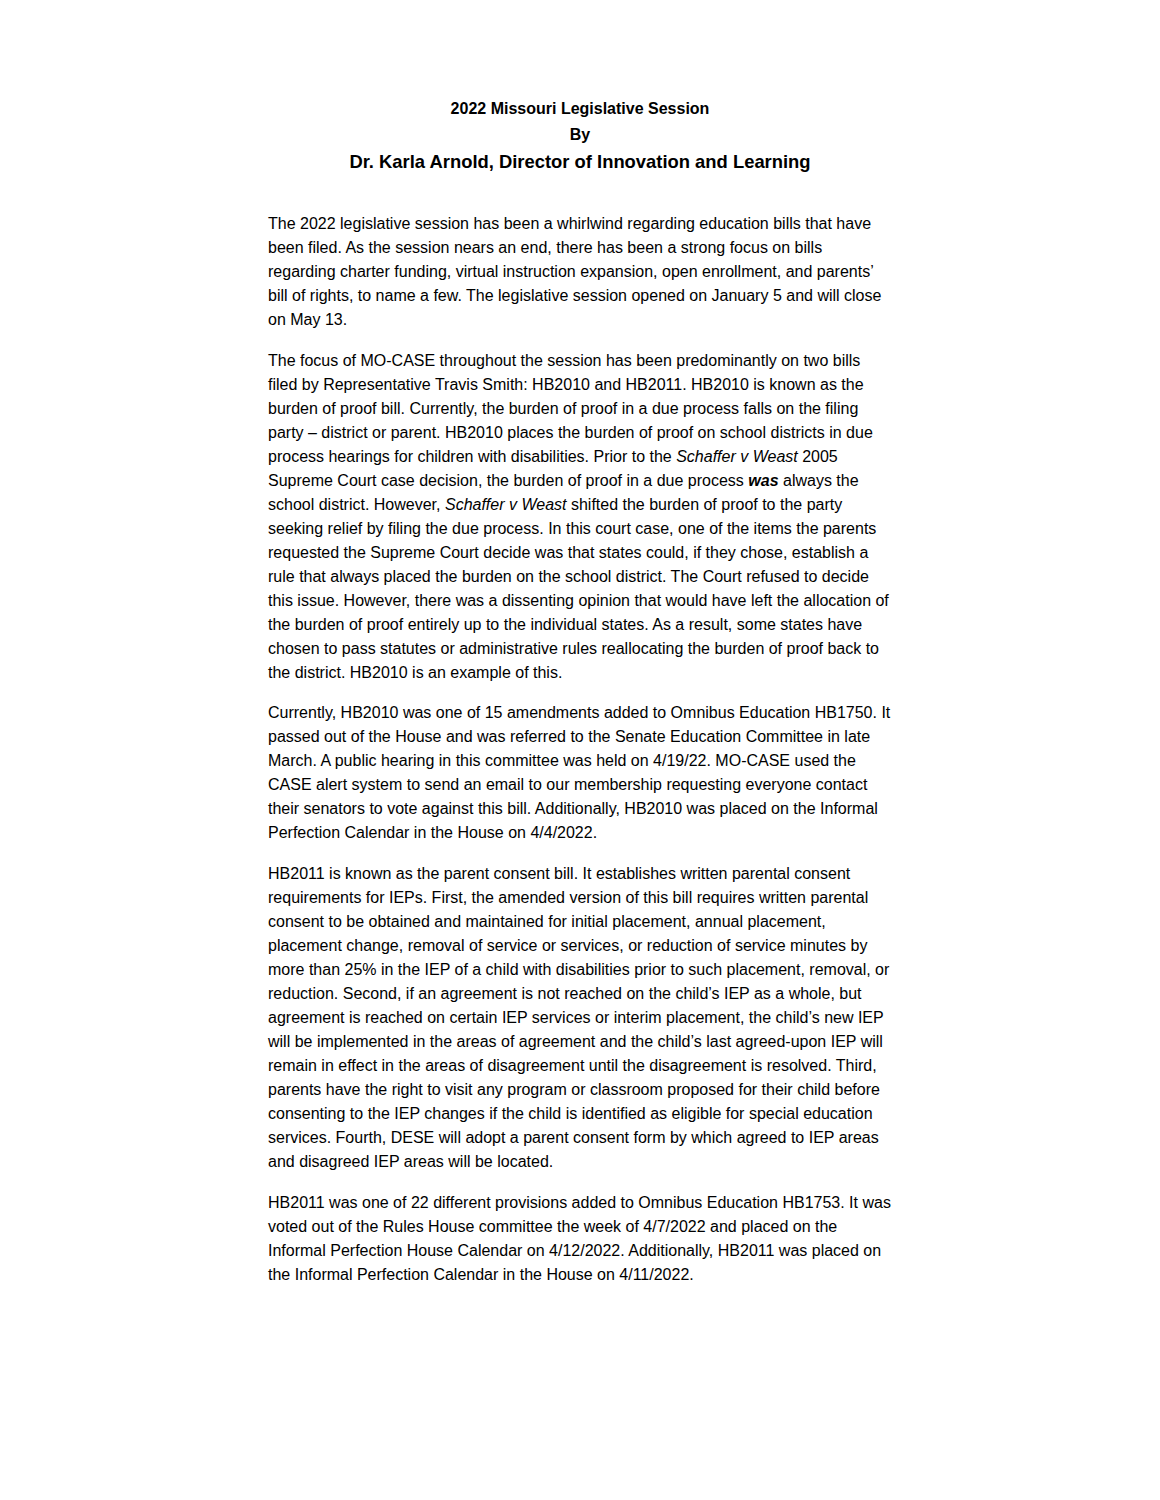2022 Missouri Legislative Session
By
Dr. Karla Arnold, Director of Innovation and Learning
The 2022 legislative session has been a whirlwind regarding education bills that have been filed. As the session nears an end, there has been a strong focus on bills regarding charter funding, virtual instruction expansion, open enrollment, and parents’ bill of rights, to name a few. The legislative session opened on January 5 and will close on May 13.
The focus of MO-CASE throughout the session has been predominantly on two bills filed by Representative Travis Smith: HB2010 and HB2011. HB2010 is known as the burden of proof bill. Currently, the burden of proof in a due process falls on the filing party – district or parent. HB2010 places the burden of proof on school districts in due process hearings for children with disabilities. Prior to the Schaffer v Weast 2005 Supreme Court case decision, the burden of proof in a due process was always the school district. However, Schaffer v Weast shifted the burden of proof to the party seeking relief by filing the due process. In this court case, one of the items the parents requested the Supreme Court decide was that states could, if they chose, establish a rule that always placed the burden on the school district. The Court refused to decide this issue. However, there was a dissenting opinion that would have left the allocation of the burden of proof entirely up to the individual states. As a result, some states have chosen to pass statutes or administrative rules reallocating the burden of proof back to the district. HB2010 is an example of this.
Currently, HB2010 was one of 15 amendments added to Omnibus Education HB1750. It passed out of the House and was referred to the Senate Education Committee in late March. A public hearing in this committee was held on 4/19/22. MO-CASE used the CASE alert system to send an email to our membership requesting everyone contact their senators to vote against this bill. Additionally, HB2010 was placed on the Informal Perfection Calendar in the House on 4/4/2022.
HB2011 is known as the parent consent bill. It establishes written parental consent requirements for IEPs. First, the amended version of this bill requires written parental consent to be obtained and maintained for initial placement, annual placement, placement change, removal of service or services, or reduction of service minutes by more than 25% in the IEP of a child with disabilities prior to such placement, removal, or reduction. Second, if an agreement is not reached on the child’s IEP as a whole, but agreement is reached on certain IEP services or interim placement, the child’s new IEP will be implemented in the areas of agreement and the child’s last agreed-upon IEP will remain in effect in the areas of disagreement until the disagreement is resolved. Third, parents have the right to visit any program or classroom proposed for their child before consenting to the IEP changes if the child is identified as eligible for special education services. Fourth, DESE will adopt a parent consent form by which agreed to IEP areas and disagreed IEP areas will be located.
HB2011 was one of 22 different provisions added to Omnibus Education HB1753. It was voted out of the Rules House committee the week of 4/7/2022 and placed on the Informal Perfection House Calendar on 4/12/2022. Additionally, HB2011 was placed on the Informal Perfection Calendar in the House on 4/11/2022.